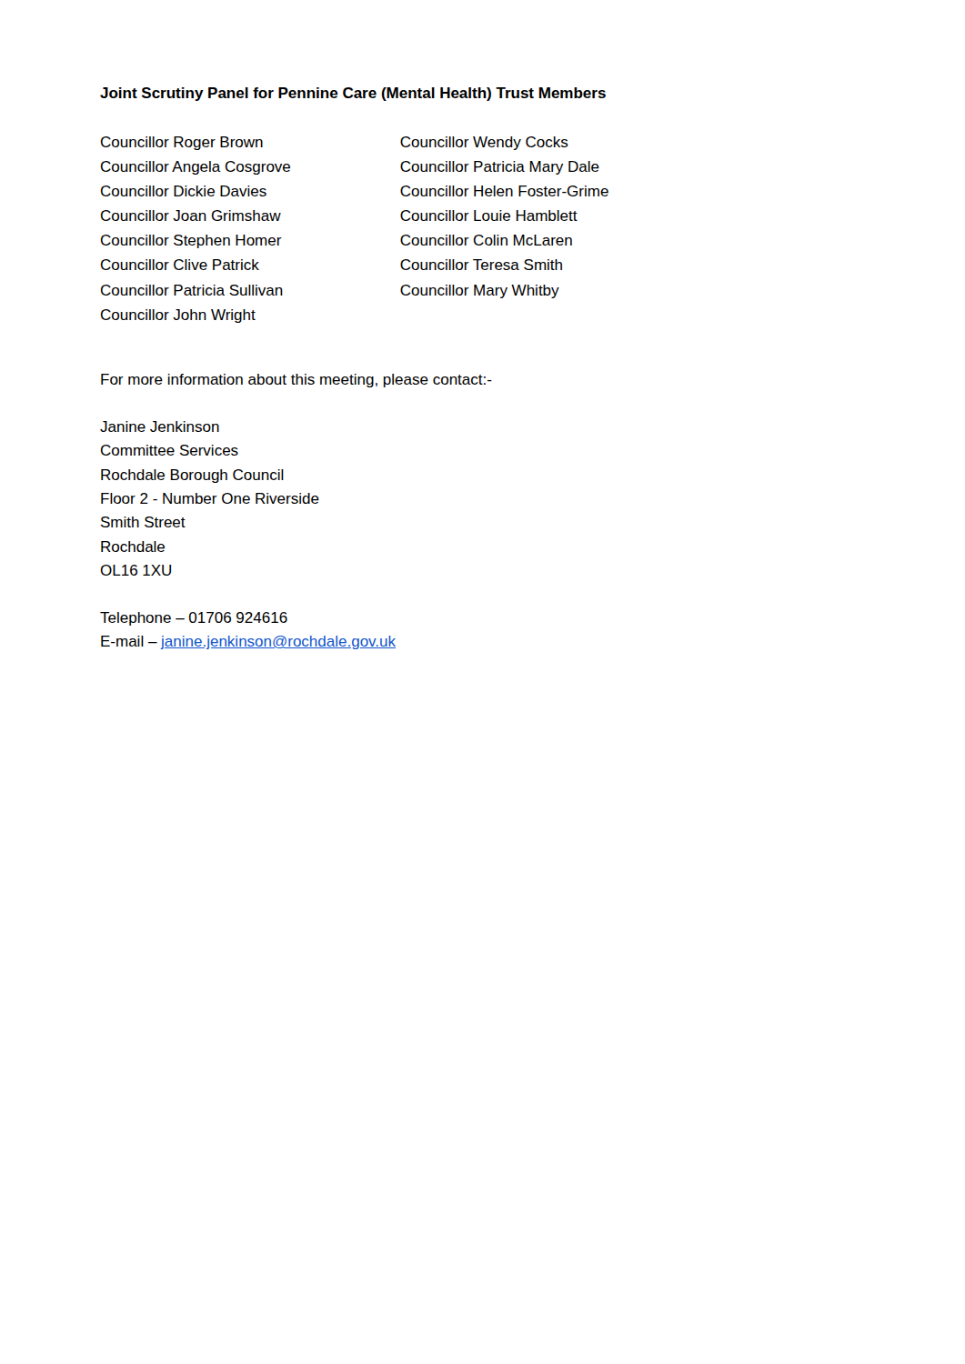Joint Scrutiny Panel for Pennine Care (Mental Health) Trust Members
| Councillor Roger Brown | Councillor Wendy Cocks |
| Councillor Angela Cosgrove | Councillor Patricia Mary Dale |
| Councillor Dickie Davies | Councillor Helen Foster-Grime |
| Councillor Joan Grimshaw | Councillor Louie Hamblett |
| Councillor Stephen Homer | Councillor Colin McLaren |
| Councillor Clive Patrick | Councillor Teresa Smith |
| Councillor Patricia Sullivan | Councillor Mary Whitby |
| Councillor John Wright | |
For more information about this meeting, please contact:-
Janine Jenkinson
Committee Services
Rochdale Borough Council
Floor 2 - Number One Riverside
Smith Street
Rochdale
OL16 1XU
Telephone – 01706 924616
E-mail – janine.jenkinson@rochdale.gov.uk